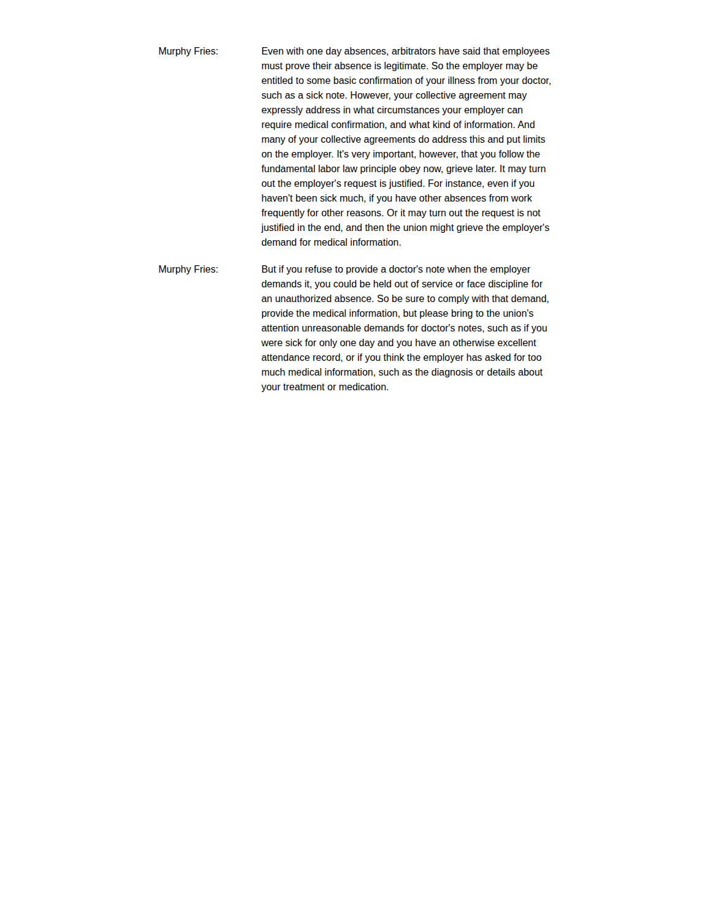Murphy Fries:
Even with one day absences, arbitrators have said that employees must prove their absence is legitimate. So the employer may be entitled to some basic confirmation of your illness from your doctor, such as a sick note. However, your collective agreement may expressly address in what circumstances your employer can require medical confirmation, and what kind of information. And many of your collective agreements do address this and put limits on the employer. It's very important, however, that you follow the fundamental labor law principle obey now, grieve later. It may turn out the employer's request is justified. For instance, even if you haven't been sick much, if you have other absences from work frequently for other reasons. Or it may turn out the request is not justified in the end, and then the union might grieve the employer's demand for medical information.
Murphy Fries:
But if you refuse to provide a doctor's note when the employer demands it, you could be held out of service or face discipline for an unauthorized absence. So be sure to comply with that demand, provide the medical information, but please bring to the union's attention unreasonable demands for doctor's notes, such as if you were sick for only one day and you have an otherwise excellent attendance record, or if you think the employer has asked for too much medical information, such as the diagnosis or details about your treatment or medication.